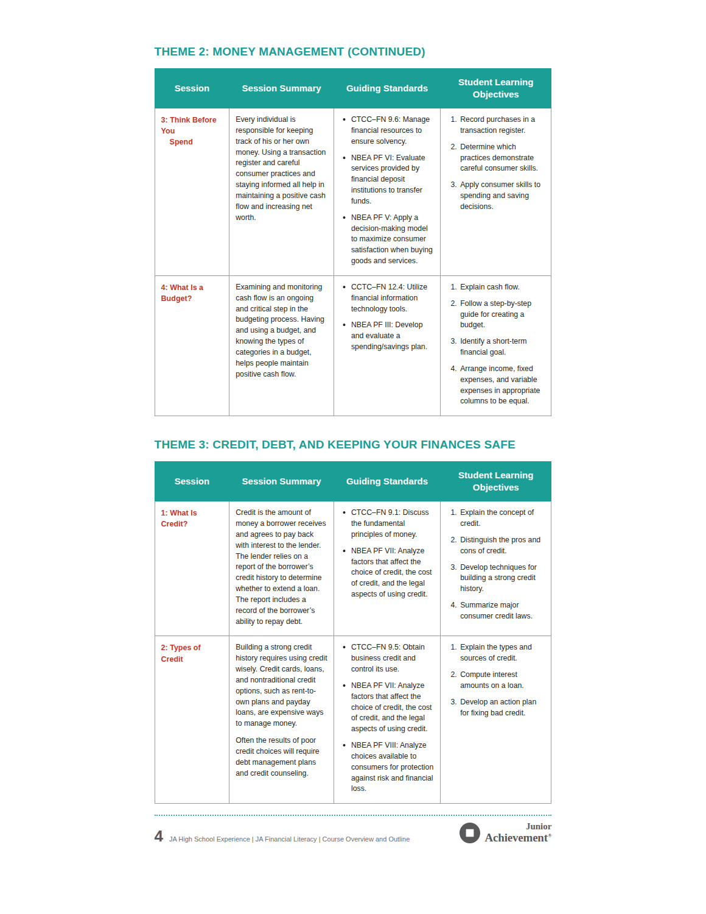Theme 2: Money Management (continued)
| Session | Session Summary | Guiding Standards | Student Learning Objectives |
| --- | --- | --- | --- |
| 3: Think Before You Spend | Every individual is responsible for keeping track of his or her own money. Using a transaction register and careful consumer practices and staying informed all help in maintaining a positive cash flow and increasing net worth. | CTCC–FN 9.6: Manage financial resources to ensure solvency. NBEA PF VI: Evaluate services provided by financial deposit institutions to transfer funds. NBEA PF V: Apply a decision-making model to maximize consumer satisfaction when buying goods and services. | Record purchases in a transaction register. Determine which practices demonstrate careful consumer skills. Apply consumer skills to spending and saving decisions. |
| 4: What Is a Budget? | Examining and monitoring cash flow is an ongoing and critical step in the budgeting process. Having and using a budget, and knowing the types of categories in a budget, helps people maintain positive cash flow. | CCTC–FN 12.4: Utilize financial information technology tools. NBEA PF III: Develop and evaluate a spending/savings plan. | Explain cash flow. Follow a step-by-step guide for creating a budget. Identify a short-term financial goal. Arrange income, fixed expenses, and variable expenses in appropriate columns to be equal. |
Theme 3: Credit, Debt, and Keeping Your Finances Safe
| Session | Session Summary | Guiding Standards | Student Learning Objectives |
| --- | --- | --- | --- |
| 1: What Is Credit? | Credit is the amount of money a borrower receives and agrees to pay back with interest to the lender. The lender relies on a report of the borrower’s credit history to determine whether to extend a loan. The report includes a record of the borrower’s ability to repay debt. | CTCC–FN 9.1: Discuss the fundamental principles of money. NBEA PF VII: Analyze factors that affect the choice of credit, the cost of credit, and the legal aspects of using credit. | Explain the concept of credit. Distinguish the pros and cons of credit. Develop techniques for building a strong credit history. Summarize major consumer credit laws. |
| 2: Types of Credit | Building a strong credit history requires using credit wisely. Credit cards, loans, and nontraditional credit options, such as rent-to-own plans and payday loans, are expensive ways to manage money. Often the results of poor credit choices will require debt management plans and credit counseling. | CTCC–FN 9.5: Obtain business credit and control its use. NBEA PF VII: Analyze factors that affect the choice of credit, the cost of credit, and the legal aspects of using credit. NBEA PF VIII: Analyze choices available to consumers for protection against risk and financial loss. | Explain the types and sources of credit. Compute interest amounts on a loan. Develop an action plan for fixing bad credit. |
4 JA High School Experience | JA Financial Literacy | Course Overview and Outline
Junior Achievement®